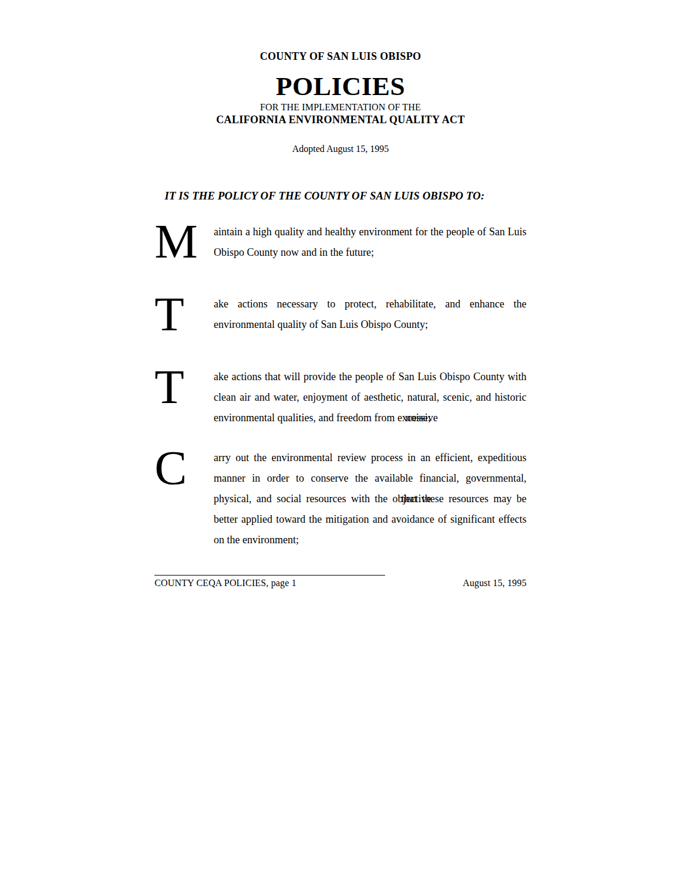COUNTY OF SAN LUIS OBISPO
POLICIES
FOR THE IMPLEMENTATION OF THE
CALIFORNIA ENVIRONMENTAL QUALITY ACT
Adopted August 15, 1995
IT IS THE POLICY OF THE COUNTY OF SAN LUIS OBISPO TO:
Maintain a high quality and healthy environment for the people of San Luis Obispo County now and in the future;
Take actions necessary to protect, rehabilitate, and enhance the environmental quality of San Luis Obispo County;
Take actions that will provide the people of San Luis Obispo County with clean air and water, enjoyment of aesthetic, natural, scenic, and historic environmental qualities, and freedom from excessive noise;
Carry out the environmental review process in an efficient, expeditious manner in order to conserve the available financial, governmental, physical, and social resources with the objective that these resources may be better applied toward the mitigation and avoidance of significant effects on the environment;
COUNTY CEQA POLICIES, page 1 August 15, 1995